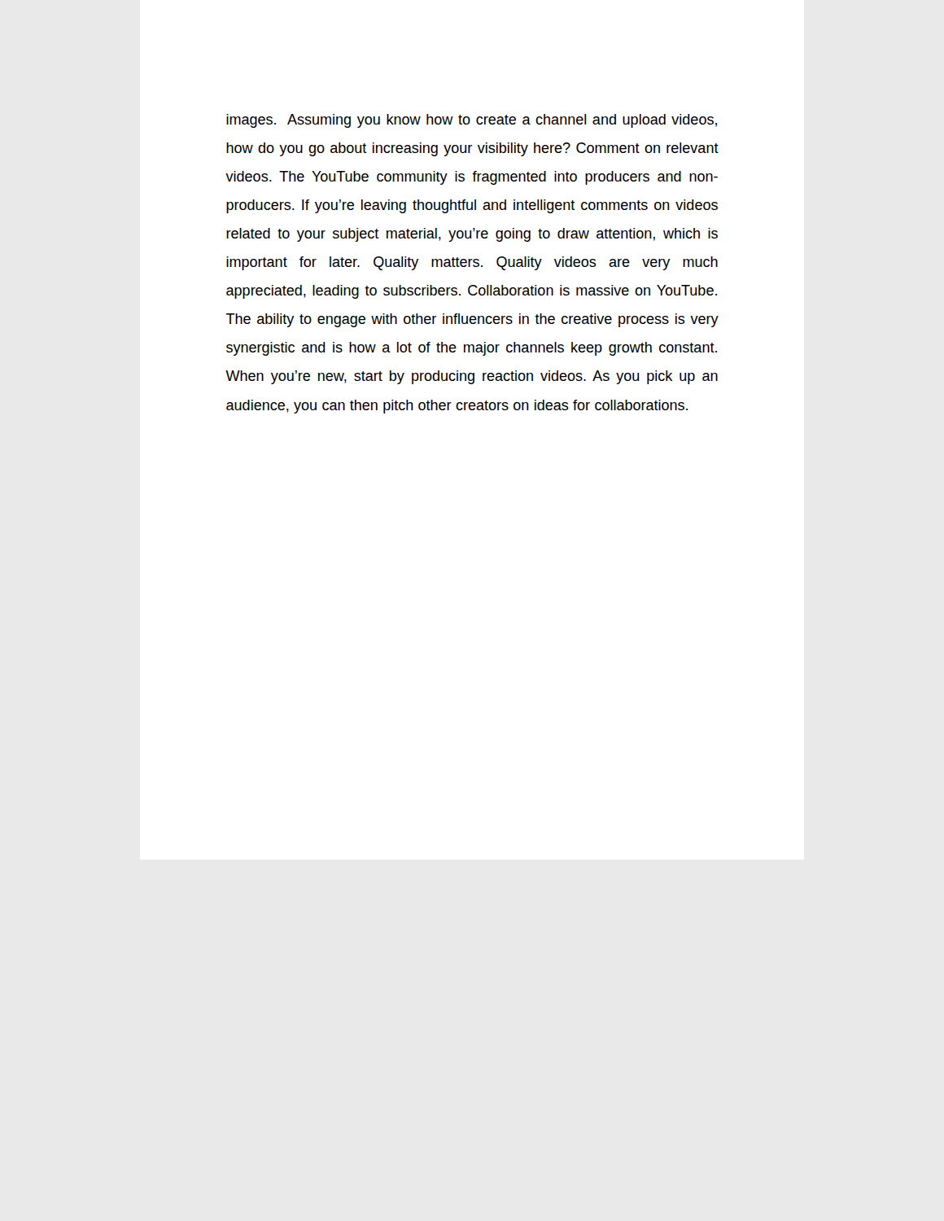images. Assuming you know how to create a channel and upload videos, how do you go about increasing your visibility here? Comment on relevant videos. The YouTube community is fragmented into producers and non-producers. If you’re leaving thoughtful and intelligent comments on videos related to your subject material, you’re going to draw attention, which is important for later. Quality matters. Quality videos are very much appreciated, leading to subscribers. Collaboration is massive on YouTube. The ability to engage with other influencers in the creative process is very synergistic and is how a lot of the major channels keep growth constant. When you’re new, start by producing reaction videos. As you pick up an audience, you can then pitch other creators on ideas for collaborations.